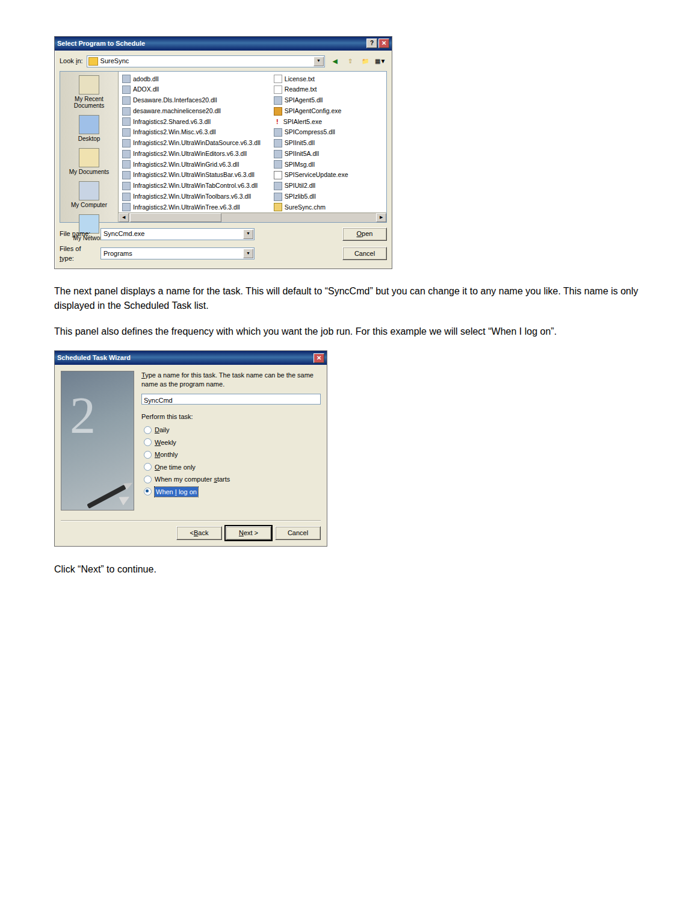Select Program to Schedule ?✕
Look in:
SureSync ▼
◀
⇧
📁
▦▼
My Recent
Documents
Desktop
My Documents
My Computer
My Network
adodb.dll
ADOX.dll
Desaware.Dls.Interfaces20.dll
desaware.machinelicense20.dll
Infragistics2.Shared.v6.3.dll
Infragistics2.Win.Misc.v6.3.dll
Infragistics2.Win.UltraWinDataSource.v6.3.dll
Infragistics2.Win.UltraWinEditors.v6.3.dll
Infragistics2.Win.UltraWinGrid.v6.3.dll
Infragistics2.Win.UltraWinStatusBar.v6.3.dll
Infragistics2.Win.UltraWinTabControl.v6.3.dll
Infragistics2.Win.UltraWinToolbars.v6.3.dll
Infragistics2.Win.UltraWinTree.v6.3.dll
Infragistics2.Win.v6.3.dll
JRO.dll
License.txt
Readme.txt
SPIAgent5.dll
SPIAgentConfig.exe
!SPIAlert5.exe
SPICompress5.dll
SPIInit5.dll
SPIInit5A.dll
SPIMsg.dll
SPIServiceUpdate.exe
SPIUtil2.dll
SPIzlib5.dll
SureSync.chm
SureSync.exe
SyncCmd.exe
◀
▶
File name:
SyncCmd.exe▼
Open
Files of type:
Programs▼
Cancel
The next panel displays a name for the task. This will default to “SyncCmd” but you can change it to any name you like. This name is only displayed in the Scheduled Task list.
This panel also defines the frequency with which you want the job run. For this example we will select “When I log on”.
Scheduled Task Wizard ✕
2
Type a name for this task. The task name can be the same name as the program name.
SyncCmd
Perform this task:
Daily
Weekly
Monthly
One time only
When my computer starts
When I log on
< Back
Next >
Cancel
Click “Next” to continue.